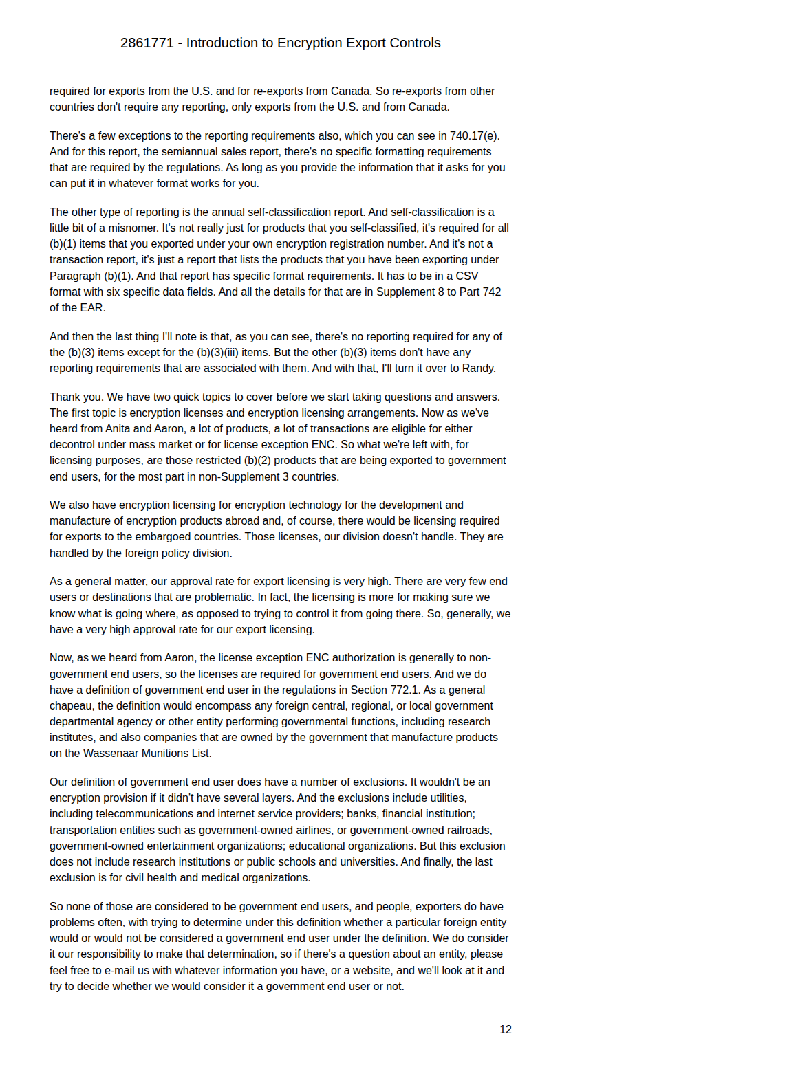2861771 - Introduction to Encryption Export Controls
required for exports from the U.S. and for re-exports from Canada. So re-exports from other countries don't require any reporting, only exports from the U.S. and from Canada.
There's a few exceptions to the reporting requirements also, which you can see in 740.17(e). And for this report, the semiannual sales report, there's no specific formatting requirements that are required by the regulations. As long as you provide the information that it asks for you can put it in whatever format works for you.
The other type of reporting is the annual self-classification report. And self-classification is a little bit of a misnomer. It's not really just for products that you self-classified, it's required for all (b)(1) items that you exported under your own encryption registration number. And it's not a transaction report, it's just a report that lists the products that you have been exporting under Paragraph (b)(1). And that report has specific format requirements. It has to be in a CSV format with six specific data fields. And all the details for that are in Supplement 8 to Part 742 of the EAR.
And then the last thing I'll note is that, as you can see, there's no reporting required for any of the (b)(3) items except for the (b)(3)(iii) items. But the other (b)(3) items don't have any reporting requirements that are associated with them. And with that, I'll turn it over to Randy.
Thank you. We have two quick topics to cover before we start taking questions and answers. The first topic is encryption licenses and encryption licensing arrangements. Now as we've heard from Anita and Aaron, a lot of products, a lot of transactions are eligible for either decontrol under mass market or for license exception ENC. So what we're left with, for licensing purposes, are those restricted (b)(2) products that are being exported to government end users, for the most part in non-Supplement 3 countries.
We also have encryption licensing for encryption technology for the development and manufacture of encryption products abroad and, of course, there would be licensing required for exports to the embargoed countries. Those licenses, our division doesn't handle. They are handled by the foreign policy division.
As a general matter, our approval rate for export licensing is very high. There are very few end users or destinations that are problematic. In fact, the licensing is more for making sure we know what is going where, as opposed to trying to control it from going there. So, generally, we have a very high approval rate for our export licensing.
Now, as we heard from Aaron, the license exception ENC authorization is generally to non-government end users, so the licenses are required for government end users. And we do have a definition of government end user in the regulations in Section 772.1. As a general chapeau, the definition would encompass any foreign central, regional, or local government departmental agency or other entity performing governmental functions, including research institutes, and also companies that are owned by the government that manufacture products on the Wassenaar Munitions List.
Our definition of government end user does have a number of exclusions. It wouldn't be an encryption provision if it didn't have several layers. And the exclusions include utilities, including telecommunications and internet service providers; banks, financial institution; transportation entities such as government-owned airlines, or government-owned railroads, government-owned entertainment organizations; educational organizations. But this exclusion does not include research institutions or public schools and universities. And finally, the last exclusion is for civil health and medical organizations.
So none of those are considered to be government end users, and people, exporters do have problems often, with trying to determine under this definition whether a particular foreign entity would or would not be considered a government end user under the definition. We do consider it our responsibility to make that determination, so if there's a question about an entity, please feel free to e-mail us with whatever information you have, or a website, and we'll look at it and try to decide whether we would consider it a government end user or not.
12